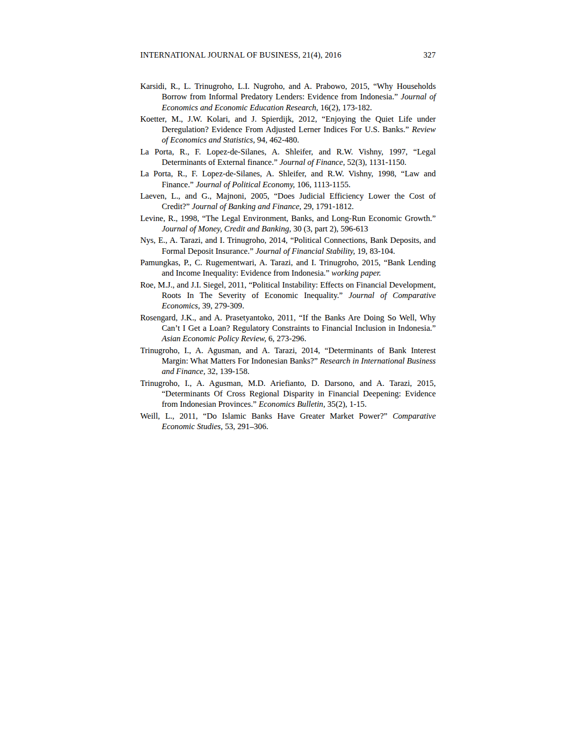International Journal of Business, 21(4), 2016 327
Karsidi, R., L. Trinugroho, L.I. Nugroho, and A. Prabowo, 2015, “Why Households Borrow from Informal Predatory Lenders: Evidence from Indonesia.” Journal of Economics and Economic Education Research, 16(2), 173-182.
Koetter, M., J.W. Kolari, and J. Spierdijk, 2012, “Enjoying the Quiet Life under Deregulation? Evidence From Adjusted Lerner Indices For U.S. Banks.” Review of Economics and Statistics, 94, 462-480.
La Porta, R., F. Lopez-de-Silanes, A. Shleifer, and R.W. Vishny, 1997, “Legal Determinants of External finance.” Journal of Finance, 52(3), 1131-1150.
La Porta, R., F. Lopez-de-Silanes, A. Shleifer, and R.W. Vishny, 1998, “Law and Finance.” Journal of Political Economy, 106, 1113-1155.
Laeven, L., and G., Majnoni, 2005, “Does Judicial Efficiency Lower the Cost of Credit?” Journal of Banking and Finance, 29, 1791-1812.
Levine, R., 1998, “The Legal Environment, Banks, and Long-Run Economic Growth.” Journal of Money, Credit and Banking, 30 (3, part 2), 596-613
Nys, E., A. Tarazi, and I. Trinugroho, 2014, “Political Connections, Bank Deposits, and Formal Deposit Insurance.” Journal of Financial Stability, 19, 83-104.
Pamungkas, P., C. Rugementwari, A. Tarazi, and I. Trinugroho, 2015, “Bank Lending and Income Inequality: Evidence from Indonesia.” working paper.
Roe, M.J., and J.I. Siegel, 2011, “Political Instability: Effects on Financial Development, Roots In The Severity of Economic Inequality.” Journal of Comparative Economics, 39, 279-309.
Rosengard, J.K., and A. Prasetyantoko, 2011, “If the Banks Are Doing So Well, Why Can’t I Get a Loan? Regulatory Constraints to Financial Inclusion in Indonesia.” Asian Economic Policy Review, 6, 273-296.
Trinugroho, I., A. Agusman, and A. Tarazi, 2014, “Determinants of Bank Interest Margin: What Matters For Indonesian Banks?” Research in International Business and Finance, 32, 139-158.
Trinugroho, I., A. Agusman, M.D. Ariefianto, D. Darsono, and A. Tarazi, 2015, “Determinants Of Cross Regional Disparity in Financial Deepening: Evidence from Indonesian Provinces.” Economics Bulletin, 35(2), 1-15.
Weill, L., 2011, “Do Islamic Banks Have Greater Market Power?” Comparative Economic Studies, 53, 291–306.